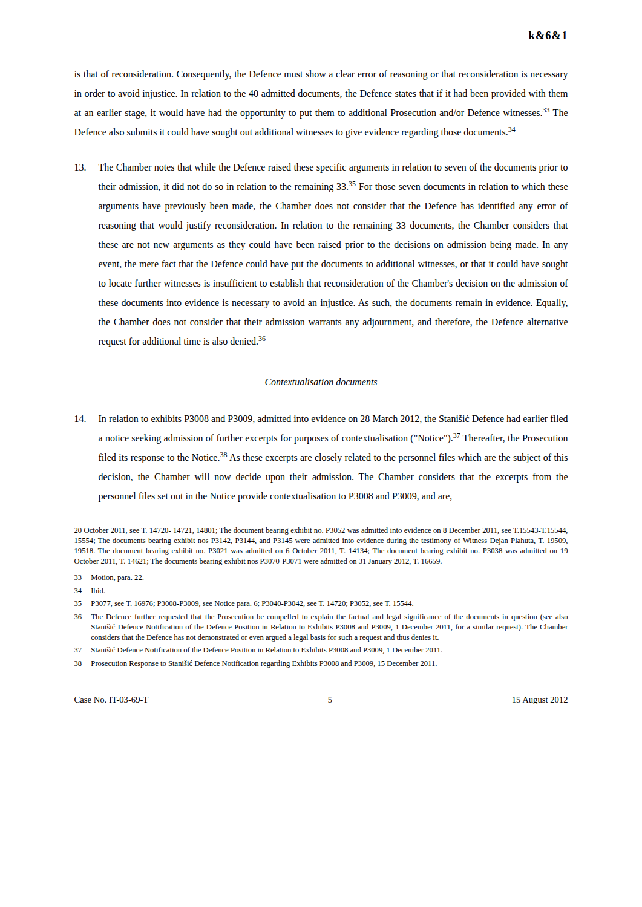k&6&1
is that of reconsideration. Consequently, the Defence must show a clear error of reasoning or that reconsideration is necessary in order to avoid injustice. In relation to the 40 admitted documents, the Defence states that if it had been provided with them at an earlier stage, it would have had the opportunity to put them to additional Prosecution and/or Defence witnesses.33 The Defence also submits it could have sought out additional witnesses to give evidence regarding those documents.34
13.
The Chamber notes that while the Defence raised these specific arguments in relation to seven of the documents prior to their admission, it did not do so in relation to the remaining 33.35 For those seven documents in relation to which these arguments have previously been made, the Chamber does not consider that the Defence has identified any error of reasoning that would justify reconsideration. In relation to the remaining 33 documents, the Chamber considers that these are not new arguments as they could have been raised prior to the decisions on admission being made. In any event, the mere fact that the Defence could have put the documents to additional witnesses, or that it could have sought to locate further witnesses is insufficient to establish that reconsideration of the Chamber's decision on the admission of these documents into evidence is necessary to avoid an injustice. As such, the documents remain in evidence. Equally, the Chamber does not consider that their admission warrants any adjournment, and therefore, the Defence alternative request for additional time is also denied.36
Contextualisation documents
14.
In relation to exhibits P3008 and P3009, admitted into evidence on 28 March 2012, the Stanišić Defence had earlier filed a notice seeking admission of further excerpts for purposes of contextualisation ("Notice").37 Thereafter, the Prosecution filed its response to the Notice.38 As these excerpts are closely related to the personnel files which are the subject of this decision, the Chamber will now decide upon their admission. The Chamber considers that the excerpts from the personnel files set out in the Notice provide contextualisation to P3008 and P3009, and are,
20 October 2011, see T. 14720- 14721, 14801; The document bearing exhibit no. P3052 was admitted into evidence on 8 December 2011, see T.15543-T.15544, 15554; The documents bearing exhibit nos P3142, P3144, and P3145 were admitted into evidence during the testimony of Witness Dejan Plahuta, T. 19509, 19518. The document bearing exhibit no. P3021 was admitted on 6 October 2011, T. 14134; The document bearing exhibit no. P3038 was admitted on 19 October 2011, T. 14621; The documents bearing exhibit nos P3070-P3071 were admitted on 31 January 2012, T. 16659.
33 Motion, para. 22.
34 Ibid.
35 P3077, see T. 16976; P3008-P3009, see Notice para. 6; P3040-P3042, see T. 14720; P3052, see T. 15544.
36 The Defence further requested that the Prosecution be compelled to explain the factual and legal significance of the documents in question (see also Stanišić Defence Notification of the Defence Position in Relation to Exhibits P3008 and P3009, 1 December 2011, for a similar request). The Chamber considers that the Defence has not demonstrated or even argued a legal basis for such a request and thus denies it.
37 Stanišić Defence Notification of the Defence Position in Relation to Exhibits P3008 and P3009, 1 December 2011.
38 Prosecution Response to Stanišić Defence Notification regarding Exhibits P3008 and P3009, 15 December 2011.
Case No. IT-03-69-T 5 15 August 2012